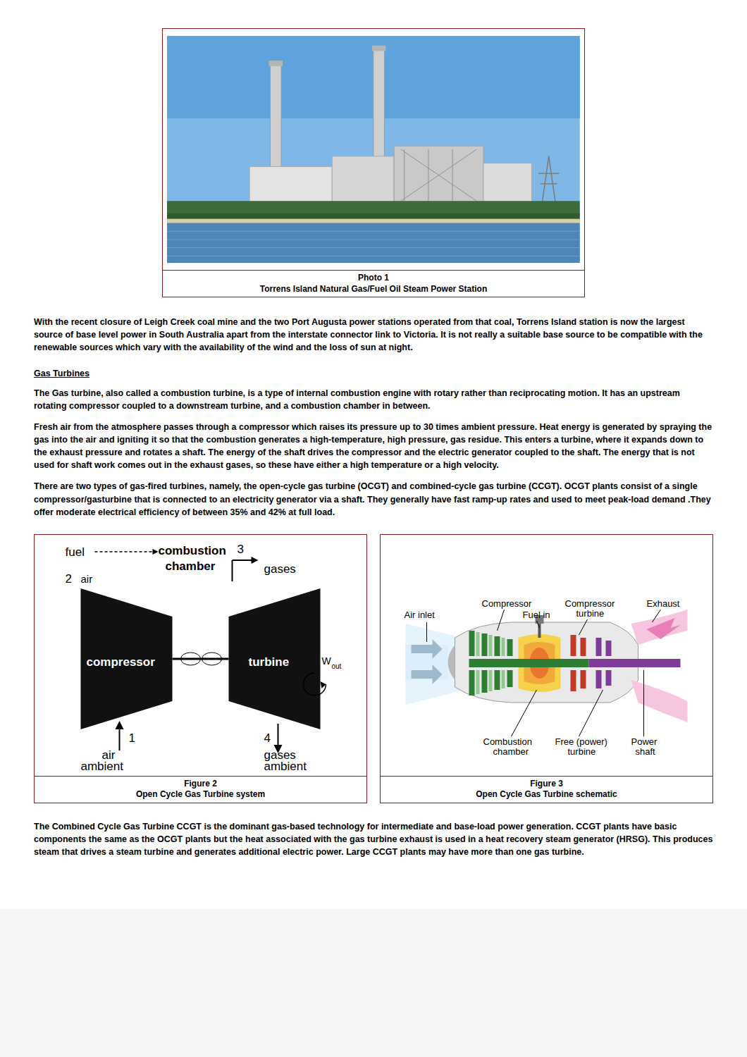Photo 1
Torrens Island Natural Gas/Fuel Oil Steam Power Station
With the recent closure of Leigh Creek coal mine and the two Port Augusta power stations operated from that coal, Torrens Island station is now the largest source of base level power in South Australia apart from the interstate connector link to Victoria. It is not really a suitable base source to be compatible with the renewable sources which vary with the availability of the wind and the loss of sun at night.
Gas Turbines
The Gas turbine, also called a combustion turbine, is a type of internal combustion engine with rotary rather than reciprocating motion. It has an upstream rotating compressor coupled to a downstream turbine, and a combustion chamber in between.
Fresh air from the atmosphere passes through a compressor which raises its pressure up to 30 times ambient pressure. Heat energy is generated by spraying the gas into the air and igniting it so that the combustion generates a high-temperature, high pressure, gas residue. This enters a turbine, where it expands down to the exhaust pressure and rotates a shaft. The energy of the shaft drives the compressor and the electric generator coupled to the shaft. The energy that is not used for shaft work comes out in the exhaust gases, so these have either a high temperature or a high velocity.
There are two types of gas-fired turbines, namely, the open-cycle gas turbine (OCGT) and combined-cycle gas turbine (CCGT). OCGT plants consist of a single compressor/gasturbine that is connected to an electricity generator via a shaft. They generally have fast ramp-up rates and used to meet peak-load demand .They offer moderate electrical efficiency of between 35% and 42% at full load.
fuel combustion chamber 3 2 gases air compressor turbine W out 1 air 4 gases ambient ambient
Figure 2
Open Cycle Gas Turbine system
Air inlet Compressor Compressor turbine Exhaust Fuel in Combustion chamber Free (power) turbine Power shaft
Figure 3
Open Cycle Gas Turbine schematic
The Combined Cycle Gas Turbine CCGT is the dominant gas-based technology for intermediate and base-load power generation. CCGT plants have basic components the same as the OCGT plants but the heat associated with the gas turbine exhaust is used in a heat recovery steam generator (HRSG). This produces steam that drives a steam turbine and generates additional electric power. Large CCGT plants may have more than one gas turbine.